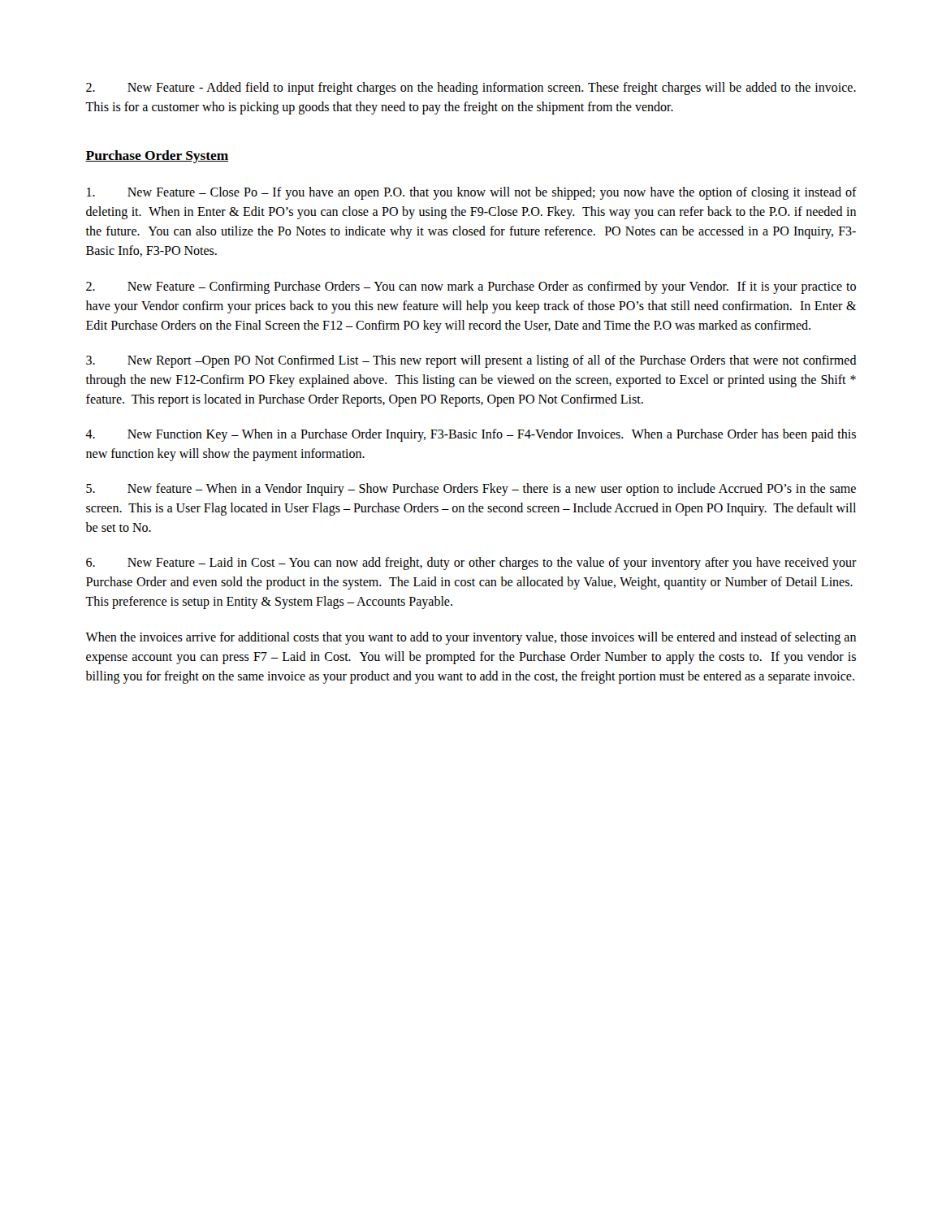2. New Feature - Added field to input freight charges on the heading information screen. These freight charges will be added to the invoice. This is for a customer who is picking up goods that they need to pay the freight on the shipment from the vendor.
Purchase Order System
1. New Feature – Close Po – If you have an open P.O. that you know will not be shipped; you now have the option of closing it instead of deleting it. When in Enter & Edit PO’s you can close a PO by using the F9-Close P.O. Fkey. This way you can refer back to the P.O. if needed in the future. You can also utilize the Po Notes to indicate why it was closed for future reference. PO Notes can be accessed in a PO Inquiry, F3-Basic Info, F3-PO Notes.
2. New Feature – Confirming Purchase Orders – You can now mark a Purchase Order as confirmed by your Vendor. If it is your practice to have your Vendor confirm your prices back to you this new feature will help you keep track of those PO’s that still need confirmation. In Enter & Edit Purchase Orders on the Final Screen the F12 – Confirm PO key will record the User, Date and Time the P.O was marked as confirmed.
3. New Report –Open PO Not Confirmed List – This new report will present a listing of all of the Purchase Orders that were not confirmed through the new F12-Confirm PO Fkey explained above. This listing can be viewed on the screen, exported to Excel or printed using the Shift * feature. This report is located in Purchase Order Reports, Open PO Reports, Open PO Not Confirmed List.
4. New Function Key – When in a Purchase Order Inquiry, F3-Basic Info – F4-Vendor Invoices. When a Purchase Order has been paid this new function key will show the payment information.
5. New feature – When in a Vendor Inquiry – Show Purchase Orders Fkey – there is a new user option to include Accrued PO’s in the same screen. This is a User Flag located in User Flags – Purchase Orders – on the second screen – Include Accrued in Open PO Inquiry. The default will be set to No.
6. New Feature – Laid in Cost – You can now add freight, duty or other charges to the value of your inventory after you have received your Purchase Order and even sold the product in the system. The Laid in cost can be allocated by Value, Weight, quantity or Number of Detail Lines. This preference is setup in Entity & System Flags – Accounts Payable.
When the invoices arrive for additional costs that you want to add to your inventory value, those invoices will be entered and instead of selecting an expense account you can press F7 – Laid in Cost. You will be prompted for the Purchase Order Number to apply the costs to. If you vendor is billing you for freight on the same invoice as your product and you want to add in the cost, the freight portion must be entered as a separate invoice.